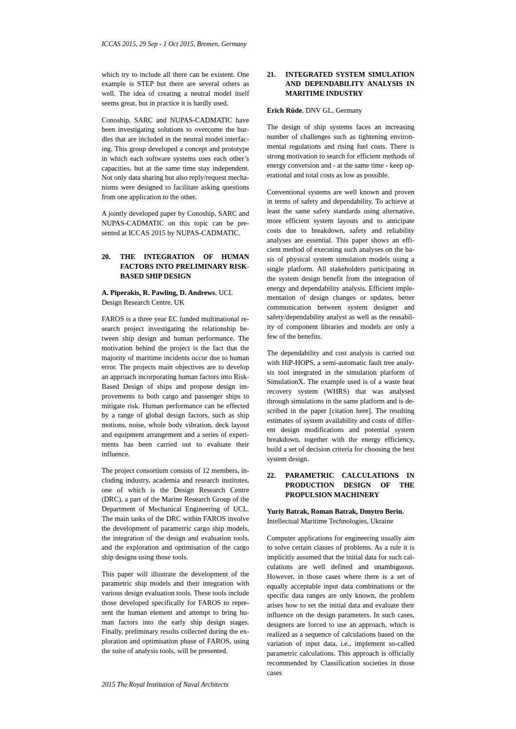ICCAS 2015, 29 Sep - 1 Oct 2015, Bremen, Germany
which try to include all there can be existent. One example is STEP but there are several others as well. The idea of creating a neutral model itself seems great, but in practice it is hardly used.
Conoship, SARC and NUPAS-CADMATIC have been investigating solutions to overcome the hurdles that are included in the neutral model interfacing. This group developed a concept and prototype in which each software systems uses each other’s capacities, but at the same time stay independent. Not only data sharing but also reply/request mechanisms were designed to facilitate asking questions from one application to the other.
A jointly developed paper by Conoship, SARC and NUPAS-CADMATIC on this topic can be presented at ICCAS 2015 by NUPAS-CADMATIC.
20. The integration of human factors into preliminary risk-based ship design
A. Piperakis, R. Pawling, D. Andrews, UCL Design Research Centre, UK
FAROS is a three year EC funded multinational research project investigating the relationship between ship design and human performance. The motivation behind the project is the fact that the majority of maritime incidents occur due to human error. The projects main objectives are to develop an approach incorporating human factors into Risk-Based Design of ships and propose design improvements to both cargo and passenger ships to mitigate risk. Human performance can be effected by a range of global design factors, such as ship motions, noise, whole body vibration, deck layout and equipment arrangement and a series of experiments has been carried out to evaluate their influence.
The project consortium consists of 12 members, including industry, academia and research institutes, one of which is the Design Research Centre (DRC), a part of the Marine Research Group of the Department of Mechanical Engineering of UCL. The main tasks of the DRC within FAROS involve the development of parametric cargo ship models, the integration of the design and evaluation tools, and the exploration and optimisation of the cargo ship designs using those tools.
This paper will illustrate the development of the parametric ship models and their integration with various design evaluation tools. These tools include those developed specifically for FAROS to represent the human element and attempt to bring human factors into the early ship design stages. Finally, preliminary results collected during the exploration and optimisation phase of FAROS, using the suite of analysis tools, will be presented.
21. Integrated system simulation and dependability analysis in maritime industry
Erich Rüde, DNV GL, Germany
The design of ship systems faces an increasing number of challenges such as tightening environmental regulations and rising fuel costs. There is strong motivation to search for efficient methods of energy conversion and - at the same time - keep operational and total costs as low as possible.
Conventional systems are well known and proven in terms of safety and dependability. To achieve at least the same safety standards using alternative, more efficient system layouts and to anticipate costs due to breakdown, safety and reliability analyses are essential. This paper shows an efficient method of executing such analyses on the basis of physical system simulation models using a single platform. All stakeholders participating in the system design benefit from the integration of energy and dependability analysis. Efficient implementation of design changes or updates, better communication between system designer and safety/dependability analyst as well as the reusability of component libraries and models are only a few of the benefits.
The dependability and cost analysis is carried out with HiP-HOPS, a semi-automatic fault tree analysis tool integrated in the simulation platform of SimulationX. The example used is of a waste heat recovery system (WHRS) that was analysed through simulations in the same platform and is described in the paper [citation here]. The resulting estimates of system availability and costs of different design modifications and potential system breakdown, together with the energy efficiency, build a set of decision criteria for choosing the best system design.
22. Parametric calculations in production design of the propulsion machinery
Yuriy Batrak, Roman Batrak, Dmytro Berin, Intellectual Maritime Technologies, Ukraine
Computer applications for engineering usually aim to solve certain classes of problems. As a rule it is implicitly assumed that the initial data for such calculations are well defined and unambiguous. However, in those cases where there is a set of equally acceptable input data combinations or the specific data ranges are only known, the problem arises how to set the initial data and evaluate their influence on the design parameters. In such cases, designers are forced to use an approach, which is realized as a sequence of calculations based on the variation of input data, i.e., implement so-called parametric calculations. This approach is officially recommended by Classification societies in those cases
2015 The Royal Institution of Naval Architects